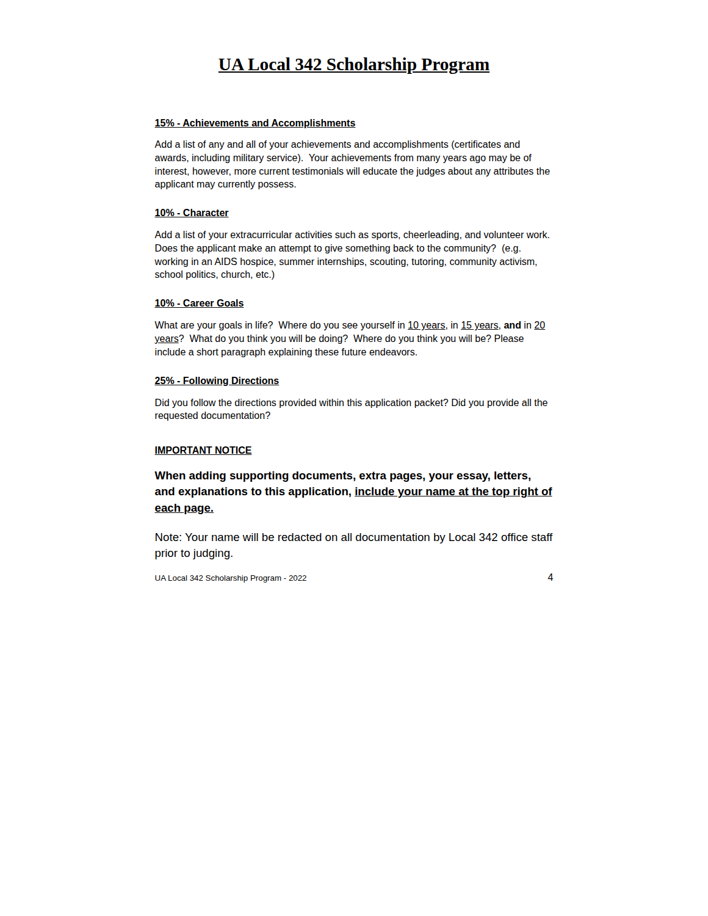UA Local 342 Scholarship Program
15% - Achievements and Accomplishments
Add a list of any and all of your achievements and accomplishments (certificates and awards, including military service). Your achievements from many years ago may be of interest, however, more current testimonials will educate the judges about any attributes the applicant may currently possess.
10% - Character
Add a list of your extracurricular activities such as sports, cheerleading, and volunteer work. Does the applicant make an attempt to give something back to the community? (e.g. working in an AIDS hospice, summer internships, scouting, tutoring, community activism, school politics, church, etc.)
10% - Career Goals
What are your goals in life? Where do you see yourself in 10 years, in 15 years, and in 20 years? What do you think you will be doing? Where do you think you will be? Please include a short paragraph explaining these future endeavors.
25% - Following Directions
Did you follow the directions provided within this application packet? Did you provide all the requested documentation?
IMPORTANT NOTICE
When adding supporting documents, extra pages, your essay, letters, and explanations to this application, include your name at the top right of each page.
Note: Your name will be redacted on all documentation by Local 342 office staff prior to judging.
UA Local 342 Scholarship Program - 2022 4